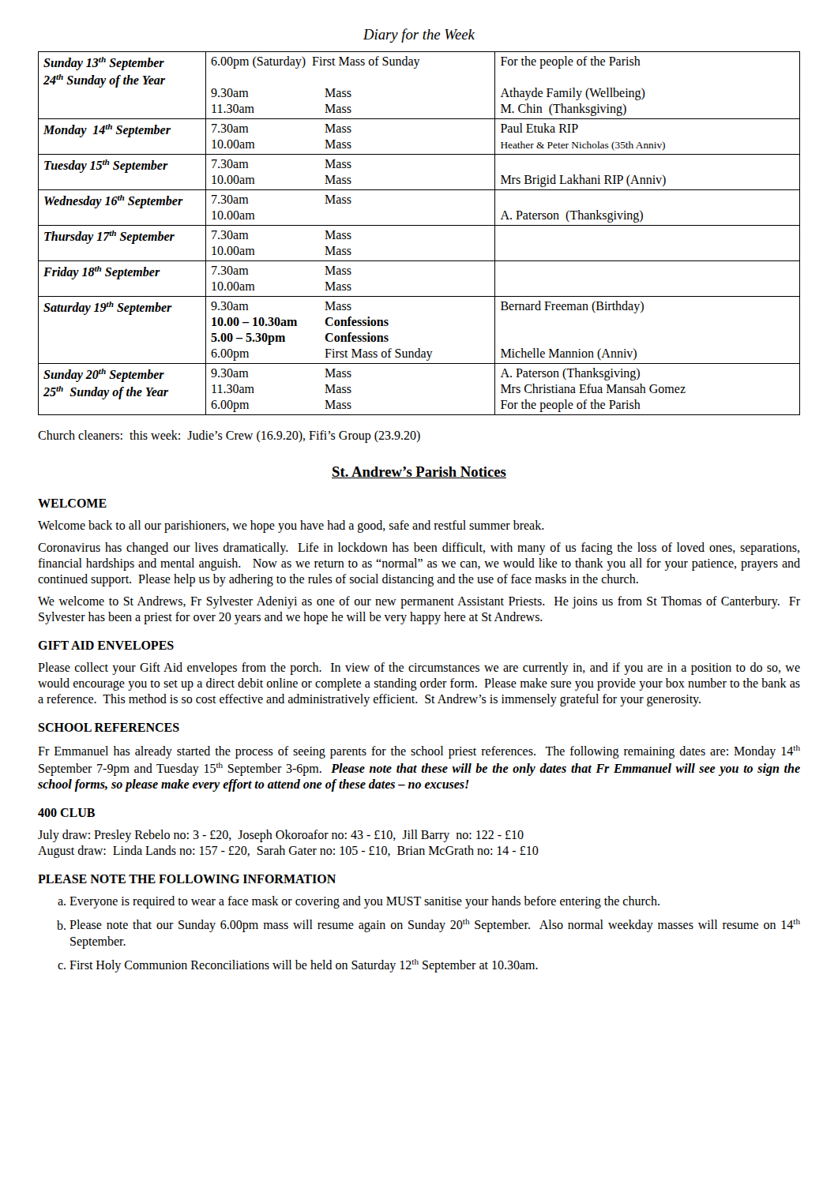Diary for the Week
| Sunday 13 th September 24 th Sunday of the Year | 6.00pm (Saturday) First Mass of Sunday 9.30am Mass 11.30am Mass | For the people of the Parish Athayde Family (Wellbeing) M. Chin (Thanksgiving) |
| Monday 14 th September | 7.30am Mass 10.00am Mass | Paul Etuka RIP Heather & Peter Nicholas (35th Anniv) |
| Tuesday 15 th September | 7.30am Mass 10.00am Mass | Mrs Brigid Lakhani RIP (Anniv) |
| Wednesday 16 th September | 7.30am Mass 10.00am | A. Paterson (Thanksgiving) |
| Thursday 17 th September | 7.30am Mass 10.00am Mass | |
| Friday 18 th September | 7.30am Mass 10.00am Mass | |
| Saturday 19 th September | 9.30am Mass 10.00 – 10.30am Confessions 5.00 – 5.30pm Confessions 6.00pm First Mass of Sunday | Bernard Freeman (Birthday) Michelle Mannion (Anniv) |
| Sunday 20 th September 25 th Sunday of the Year | 9.30am Mass 11.30am Mass 6.00pm Mass | A. Paterson (Thanksgiving) Mrs Christiana Efua Mansah Gomez For the people of the Parish |
Church cleaners: this week: Judie’s Crew (16.9.20), Fifi’s Group (23.9.20)
St. Andrew’s Parish Notices
WELCOME
Welcome back to all our parishioners, we hope you have had a good, safe and restful summer break.
Coronavirus has changed our lives dramatically. Life in lockdown has been difficult, with many of us facing the loss of loved ones, separations, financial hardships and mental anguish. Now as we return to as “normal” as we can, we would like to thank you all for your patience, prayers and continued support. Please help us by adhering to the rules of social distancing and the use of face masks in the church.
We welcome to St Andrews, Fr Sylvester Adeniyi as one of our new permanent Assistant Priests. He joins us from St Thomas of Canterbury. Fr Sylvester has been a priest for over 20 years and we hope he will be very happy here at St Andrews.
GIFT AID ENVELOPES
Please collect your Gift Aid envelopes from the porch. In view of the circumstances we are currently in, and if you are in a position to do so, we would encourage you to set up a direct debit online or complete a standing order form. Please make sure you provide your box number to the bank as a reference. This method is so cost effective and administratively efficient. St Andrew’s is immensely grateful for your generosity.
SCHOOL REFERENCES
Fr Emmanuel has already started the process of seeing parents for the school priest references. The following remaining dates are: Monday 14th September 7-9pm and Tuesday 15th September 3-6pm. Please note that these will be the only dates that Fr Emmanuel will see you to sign the school forms, so please make every effort to attend one of these dates – no excuses!
400 CLUB
July draw: Presley Rebelo no: 3 - £20, Joseph Okoroafor no: 43 - £10, Jill Barry no: 122 - £10
August draw: Linda Lands no: 157 - £20, Sarah Gater no: 105 - £10, Brian McGrath no: 14 - £10
PLEASE NOTE THE FOLLOWING INFORMATION
Everyone is required to wear a face mask or covering and you MUST sanitise your hands before entering the church.
Please note that our Sunday 6.00pm mass will resume again on Sunday 20th September. Also normal weekday masses will resume on 14th September.
First Holy Communion Reconciliations will be held on Saturday 12th September at 10.30am.